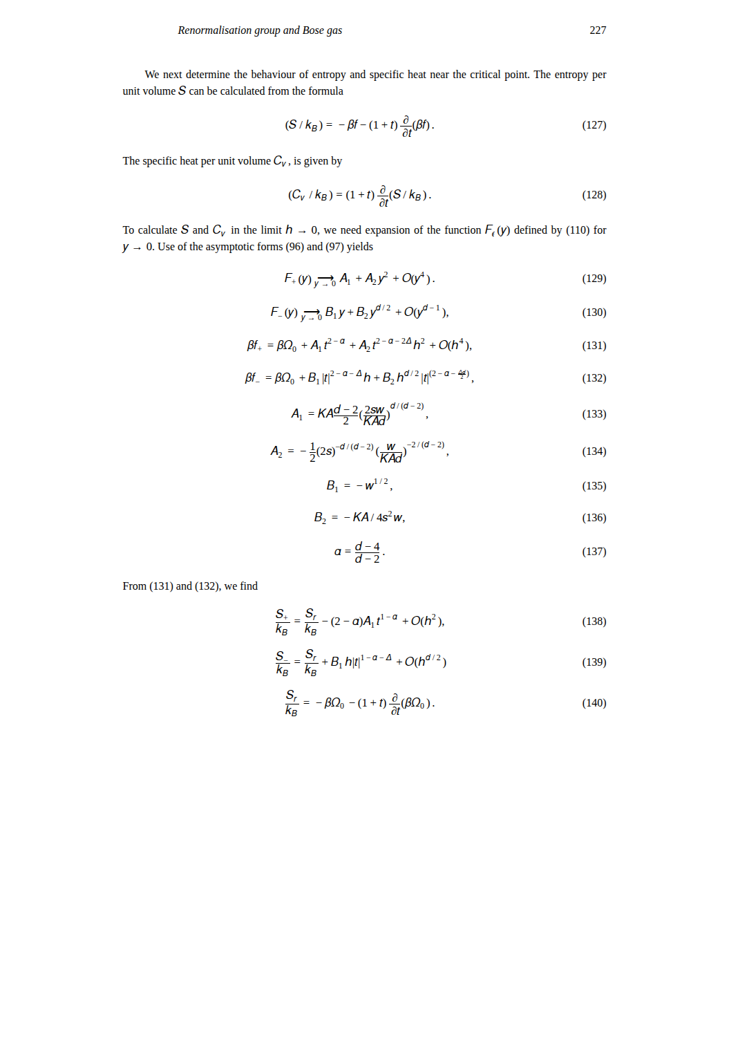Renormalisation group and Bose gas 227
We next determine the behaviour of entropy and specific heat near the critical point. The entropy per unit volume S can be calculated from the formula
(S/kB) = −βf − (1+t) ∂∂t (βf) .
(127)
The specific heat per unit volume Cv, is given by
(Cv/kB) = (1+t) ∂∂t (S/kB) .
(128)
To calculate S and Cv in the limit h→0, we need expansion of the function Fϵ(y) defined by (110) for y→0. Use of the asymptotic forms (96) and (97) yields
F+(y) ⟶ y→0 A1 + A2y2 + O(y4) .
(129)
F−(y) ⟶ y→0 B1y + B2yd/2 + O(yd−1) ,
(130)
βf+ = βΩ0 + A1t2−α + A2t2−α−2Δh2 + O(h4) ,
(131)
βf− = βΩ0 + B1 |t|2−α−Δ h + B2hd/2 |t|(2−α−Δd2) ,
(132)
A1 = KA d−22 (2swKAd) d/(d−2) ,
(133)
A2 = − 12 (2s)−d/(d−2) (wKAd) −2/(d−2) ,
(134)
B1 = − w1/2 ,
(135)
B2 = − KA/4s2w ,
(136)
α = d−4d−2 .
(137)
From (131) and (132), we find
S+kB = SrkB − (2−α) A1 t1−α + O(h2) ,
(138)
S−kB = SrkB + B1h |t|1−α−Δ + O(hd/2)
(139)
SrkB = − βΩ0 − (1+t) ∂∂t (βΩ0) .
(140)